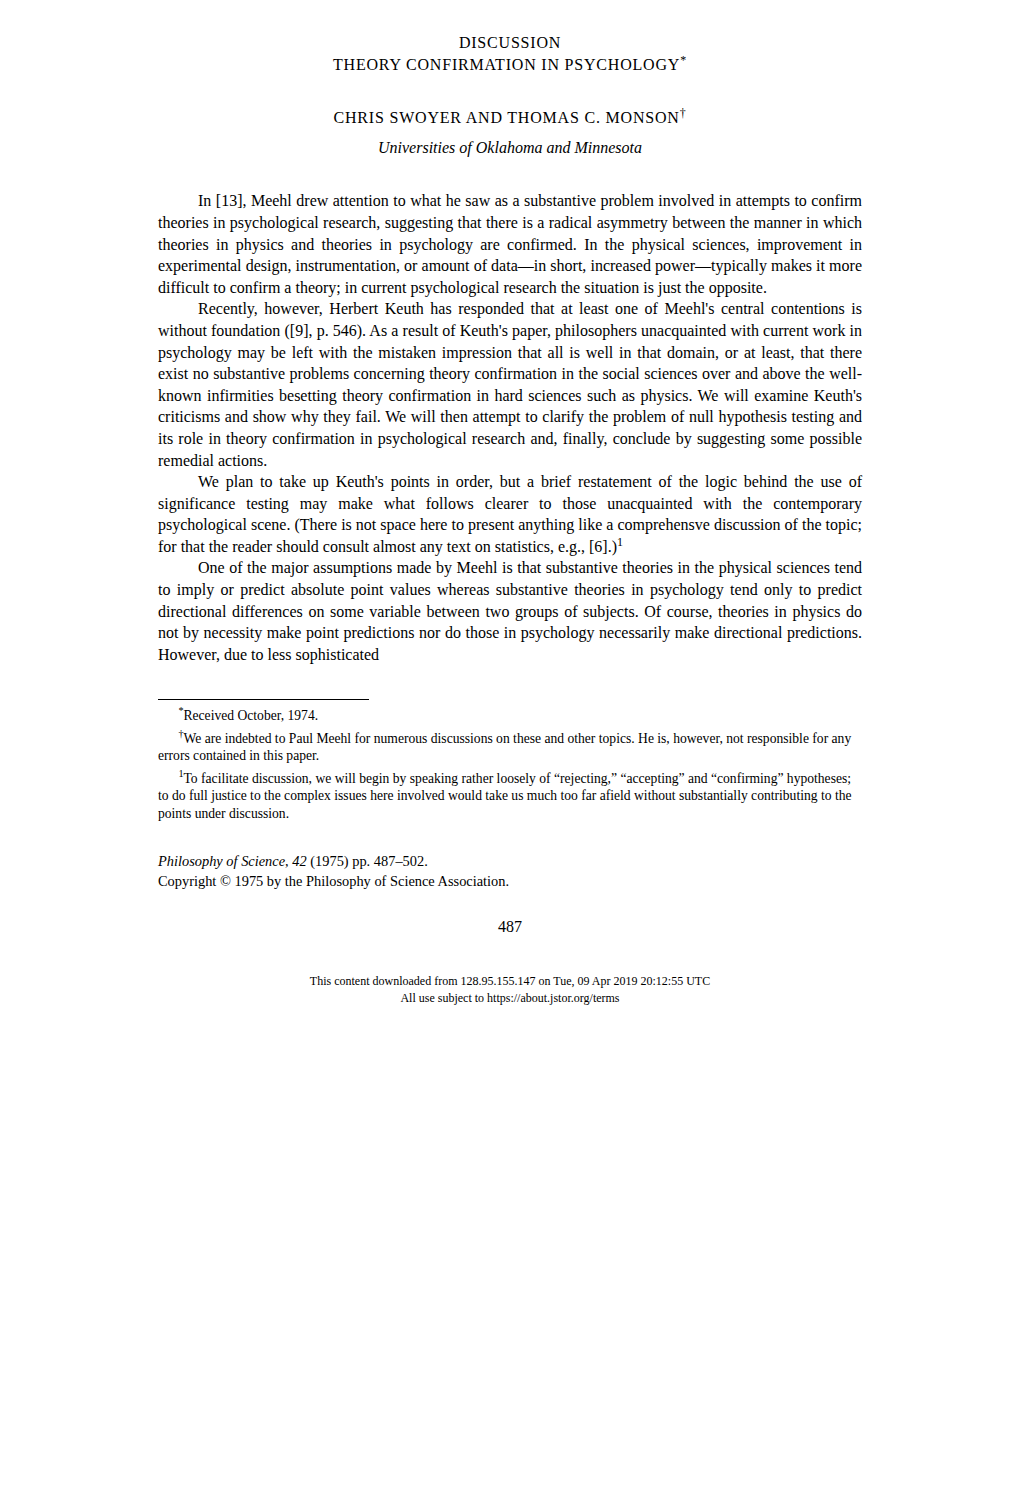Discussion
Theory Confirmation in Psychology*
Chris Swoyer and Thomas C. Monson†
Universities of Oklahoma and Minnesota
In [13], Meehl drew attention to what he saw as a substantive problem involved in attempts to confirm theories in psychological research, suggesting that there is a radical asymmetry between the manner in which theories in physics and theories in psychology are confirmed. In the physical sciences, improvement in experimental design, instrumentation, or amount of data—in short, increased power—typically makes it more difficult to confirm a theory; in current psychological research the situation is just the opposite.
Recently, however, Herbert Keuth has responded that at least one of Meehl's central contentions is without foundation ([9], p. 546). As a result of Keuth's paper, philosophers unacquainted with current work in psychology may be left with the mistaken impression that all is well in that domain, or at least, that there exist no substantive problems concerning theory confirmation in the social sciences over and above the well-known infirmities besetting theory confirmation in hard sciences such as physics. We will examine Keuth's criticisms and show why they fail. We will then attempt to clarify the problem of null hypothesis testing and its role in theory confirmation in psychological research and, finally, conclude by suggesting some possible remedial actions.
We plan to take up Keuth's points in order, but a brief restatement of the logic behind the use of significance testing may make what follows clearer to those unacquainted with the contemporary psychological scene. (There is not space here to present anything like a comprehensve discussion of the topic; for that the reader should consult almost any text on statistics, e.g., [6].)1
One of the major assumptions made by Meehl is that substantive theories in the physical sciences tend to imply or predict absolute point values whereas substantive theories in psychology tend only to predict directional differences on some variable between two groups of subjects. Of course, theories in physics do not by necessity make point predictions nor do those in psychology necessarily make directional predictions. However, due to less sophisticated
*Received October, 1974.
†We are indebted to Paul Meehl for numerous discussions on these and other topics. He is, however, not responsible for any errors contained in this paper.
1To facilitate discussion, we will begin by speaking rather loosely of “rejecting,” “accepting” and “confirming” hypotheses; to do full justice to the complex issues here involved would take us much too far afield without substantially contributing to the points under discussion.
Philosophy of Science, 42 (1975) pp. 487–502.
Copyright © 1975 by the Philosophy of Science Association.
487
This content downloaded from 128.95.155.147 on Tue, 09 Apr 2019 20:12:55 UTC
All use subject to https://about.jstor.org/terms